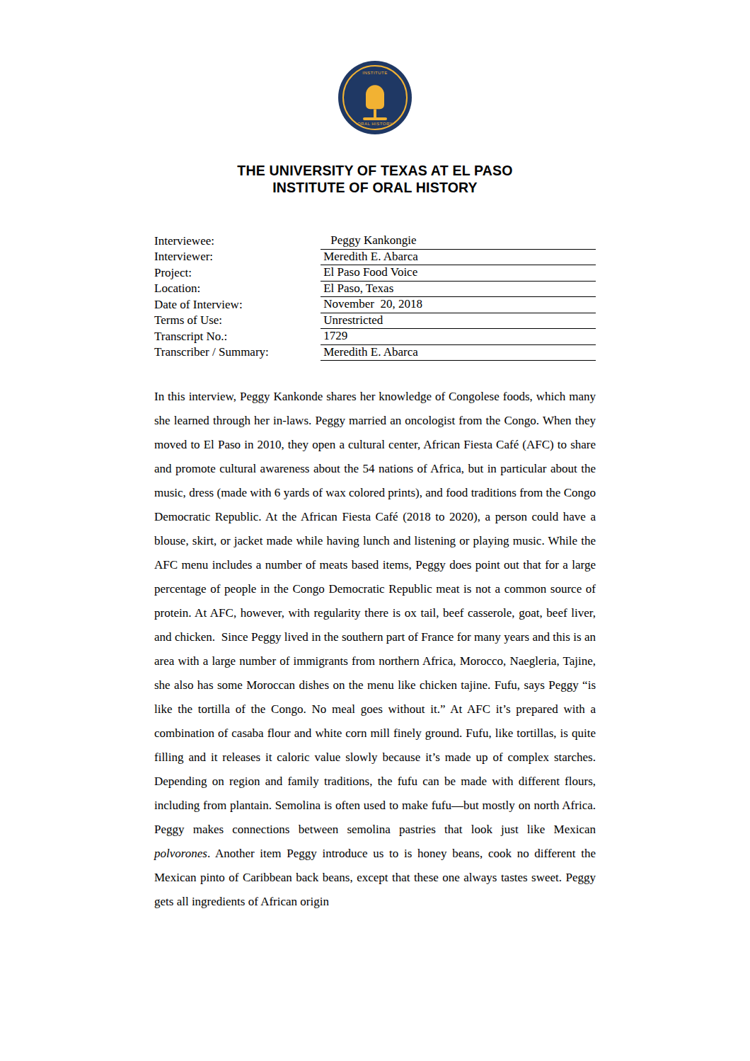INSTITUTE
ORAL HISTORY
THE UNIVERSITY OF TEXAS AT EL PASO
INSTITUTE OF ORAL HISTORY
| Interviewee: | Peggy Kankongie |
| Interviewer: | Meredith E. Abarca |
| Project: | El Paso Food Voice |
| Location: | El Paso, Texas |
| Date of Interview: | November 20, 2018 |
| Terms of Use: | Unrestricted |
| Transcript No.: | 1729 |
| Transcriber / Summary: | Meredith E. Abarca |
In this interview, Peggy Kankonde shares her knowledge of Congolese foods, which many she learned through her in-laws. Peggy married an oncologist from the Congo. When they moved to El Paso in 2010, they open a cultural center, African Fiesta Café (AFC) to share and promote cultural awareness about the 54 nations of Africa, but in particular about the music, dress (made with 6 yards of wax colored prints), and food traditions from the Congo Democratic Republic. At the African Fiesta Café (2018 to 2020), a person could have a blouse, skirt, or jacket made while having lunch and listening or playing music. While the AFC menu includes a number of meats based items, Peggy does point out that for a large percentage of people in the Congo Democratic Republic meat is not a common source of protein. At AFC, however, with regularity there is ox tail, beef casserole, goat, beef liver, and chicken. Since Peggy lived in the southern part of France for many years and this is an area with a large number of immigrants from northern Africa, Morocco, Naegleria, Tajine, she also has some Moroccan dishes on the menu like chicken tajine. Fufu, says Peggy “is like the tortilla of the Congo. No meal goes without it.” At AFC it’s prepared with a combination of casaba flour and white corn mill finely ground. Fufu, like tortillas, is quite filling and it releases it caloric value slowly because it’s made up of complex starches. Depending on region and family traditions, the fufu can be made with different flours, including from plantain. Semolina is often used to make fufu—but mostly on north Africa. Peggy makes connections between semolina pastries that look just like Mexican polvorones. Another item Peggy introduce us to is honey beans, cook no different the Mexican pinto of Caribbean back beans, except that these one always tastes sweet. Peggy gets all ingredients of African origin